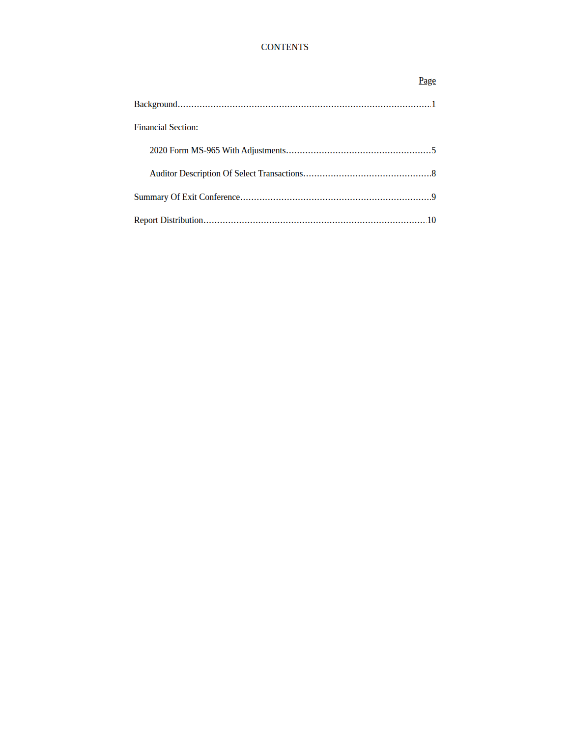CONTENTS
Page
Background ................................................................................................................. 1
Financial Section:
2020 Form MS-965 With Adjustments ........................................................................... 5
Auditor Description Of Select Transactions ................................................................... 8
Summary Of Exit Conference ............................................................................................. 9
Report Distribution ....................................................................................................... 10